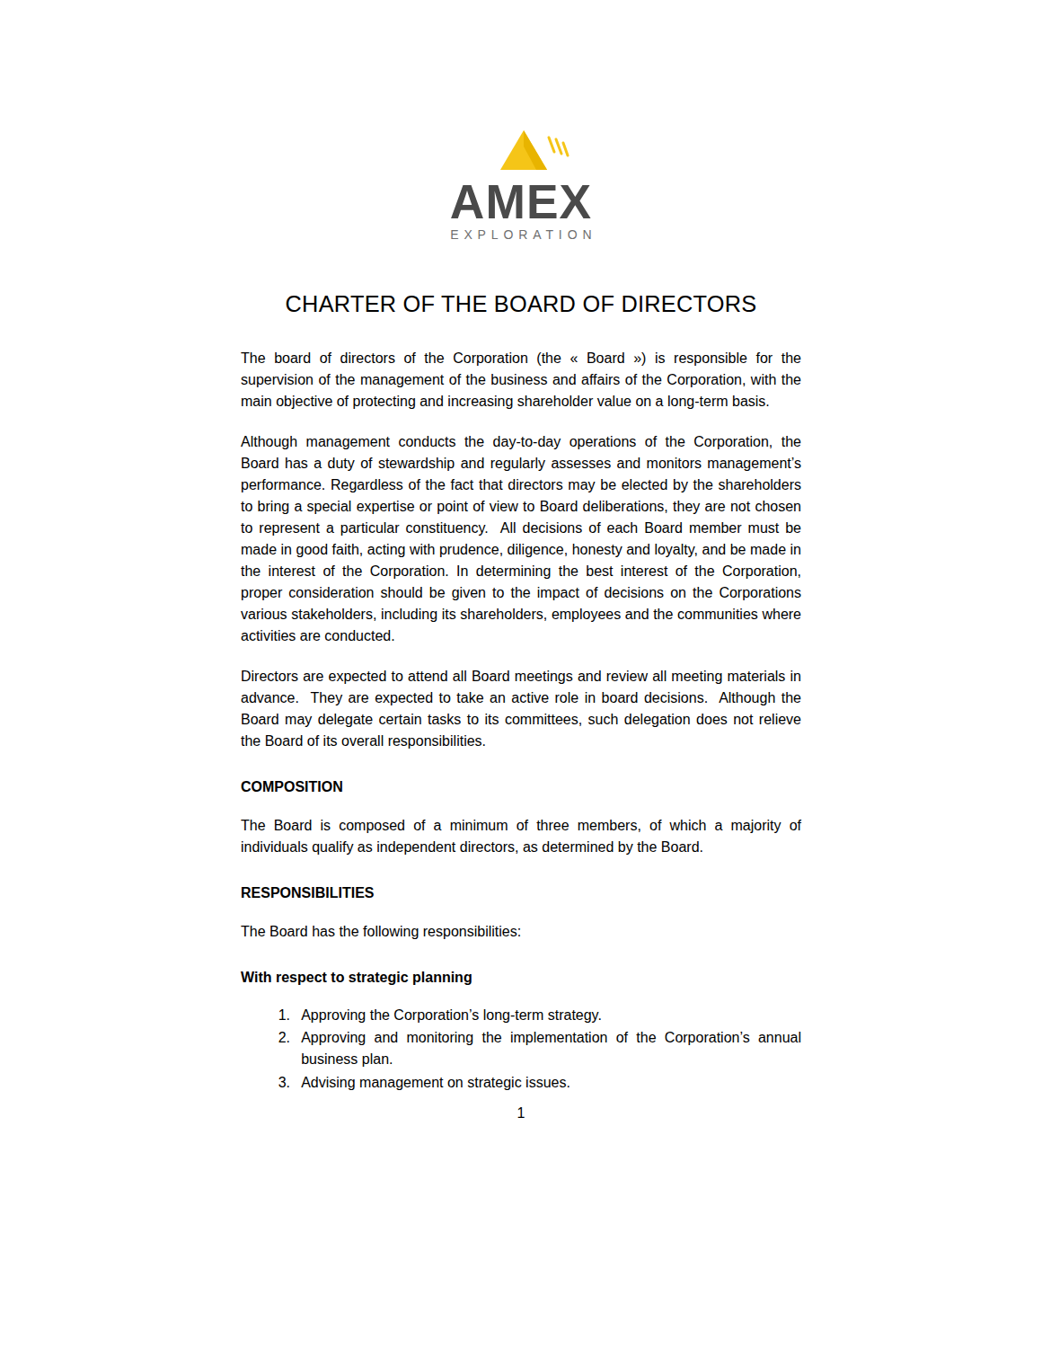AMEX
EXPLORATION
CHARTER OF THE BOARD OF DIRECTORS
The board of directors of the Corporation (the « Board ») is responsible for the supervision of the management of the business and affairs of the Corporation, with the main objective of protecting and increasing shareholder value on a long-term basis.
Although management conducts the day-to-day operations of the Corporation, the Board has a duty of stewardship and regularly assesses and monitors management’s performance. Regardless of the fact that directors may be elected by the shareholders to bring a special expertise or point of view to Board deliberations, they are not chosen to represent a particular constituency. All decisions of each Board member must be made in good faith, acting with prudence, diligence, honesty and loyalty, and be made in the interest of the Corporation. In determining the best interest of the Corporation, proper consideration should be given to the impact of decisions on the Corporations various stakeholders, including its shareholders, employees and the communities where activities are conducted.
Directors are expected to attend all Board meetings and review all meeting materials in advance. They are expected to take an active role in board decisions. Although the Board may delegate certain tasks to its committees, such delegation does not relieve the Board of its overall responsibilities.
COMPOSITION
The Board is composed of a minimum of three members, of which a majority of individuals qualify as independent directors, as determined by the Board.
RESPONSIBILITIES
The Board has the following responsibilities:
With respect to strategic planning
Approving the Corporation’s long-term strategy.
Approving and monitoring the implementation of the Corporation’s annual business plan.
Advising management on strategic issues.
1